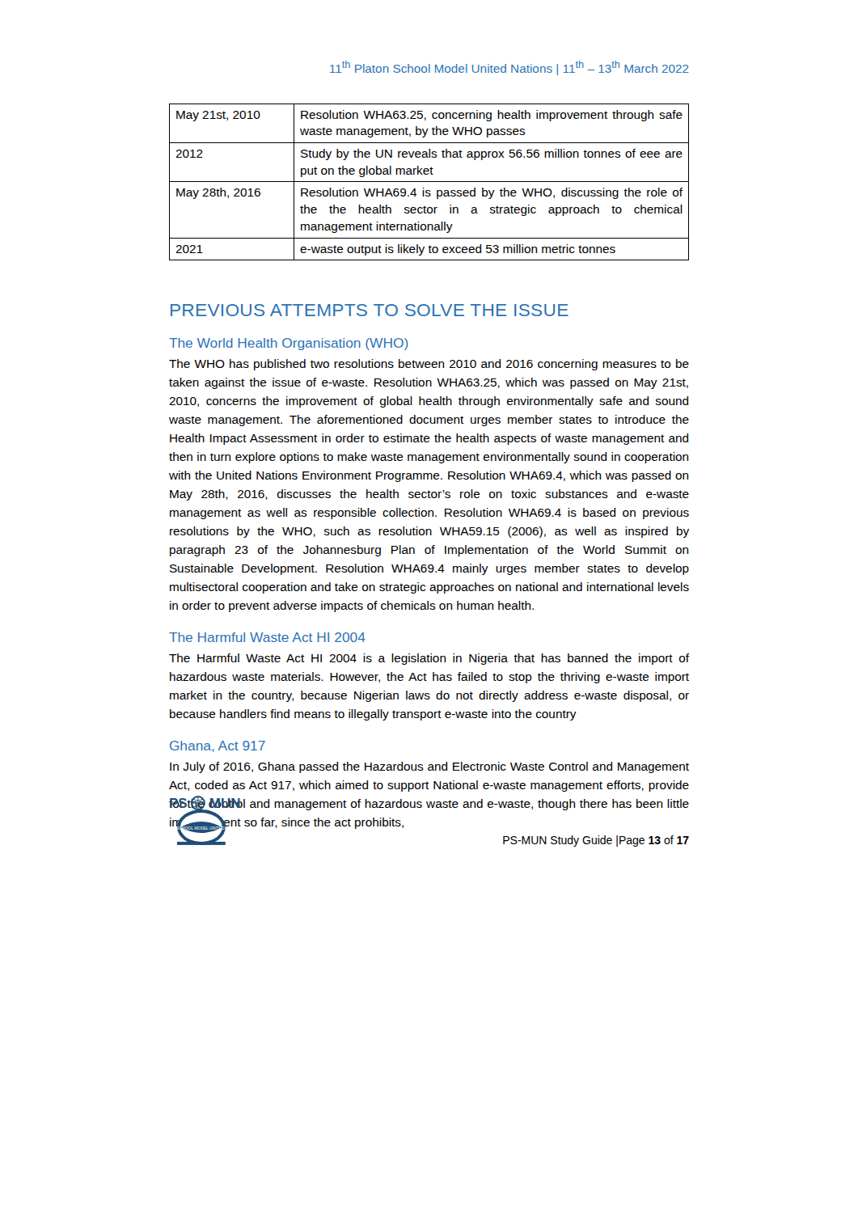11th Platon School Model United Nations | 11th – 13th March 2022
| May 21st, 2010 | Resolution WHA63.25, concerning health improvement through safe waste management, by the WHO passes |
| 2012 | Study by the UN reveals that approx 56.56 million tonnes of eee are put on the global market |
| May 28th, 2016 | Resolution WHA69.4 is passed by the WHO, discussing the role of the the health sector in a strategic approach to chemical management internationally |
| 2021 | e-waste output is likely to exceed 53 million metric tonnes |
PREVIOUS ATTEMPTS TO SOLVE THE ISSUE
The World Health Organisation (WHO)
The WHO has published two resolutions between 2010 and 2016 concerning measures to be taken against the issue of e-waste. Resolution WHA63.25, which was passed on May 21st, 2010, concerns the improvement of global health through environmentally safe and sound waste management. The aforementioned document urges member states to introduce the Health Impact Assessment in order to estimate the health aspects of waste management and then in turn explore options to make waste management environmentally sound in cooperation with the United Nations Environment Programme. Resolution WHA69.4, which was passed on May 28th, 2016, discusses the health sector’s role on toxic substances and e-waste management as well as responsible collection. Resolution WHA69.4 is based on previous resolutions by the WHO, such as resolution WHA59.15 (2006), as well as inspired by paragraph 23 of the Johannesburg Plan of Implementation of the World Summit on Sustainable Development. Resolution WHA69.4 mainly urges member states to develop multisectoral cooperation and take on strategic approaches on national and international levels in order to prevent adverse impacts of chemicals on human health.
The Harmful Waste Act HI 2004
The Harmful Waste Act HI 2004 is a legislation in Nigeria that has banned the import of hazardous waste materials. However, the Act has failed to stop the thriving e-waste import market in the country, because Nigerian laws do not directly address e-waste disposal, or because handlers find means to illegally transport e-waste into the country
Ghana, Act 917
In July of 2016, Ghana passed the Hazardous and Electronic Waste Control and Management Act, coded as Act 917, which aimed to support National e-waste management efforts, provide for the control and management of hazardous waste and e-waste, though there has been little improvement so far, since the act prohibits,
PS MUN PLATON SCHOOL MODEL UNITED NATIONS
PS-MUN Study Guide |Page 13 of 17